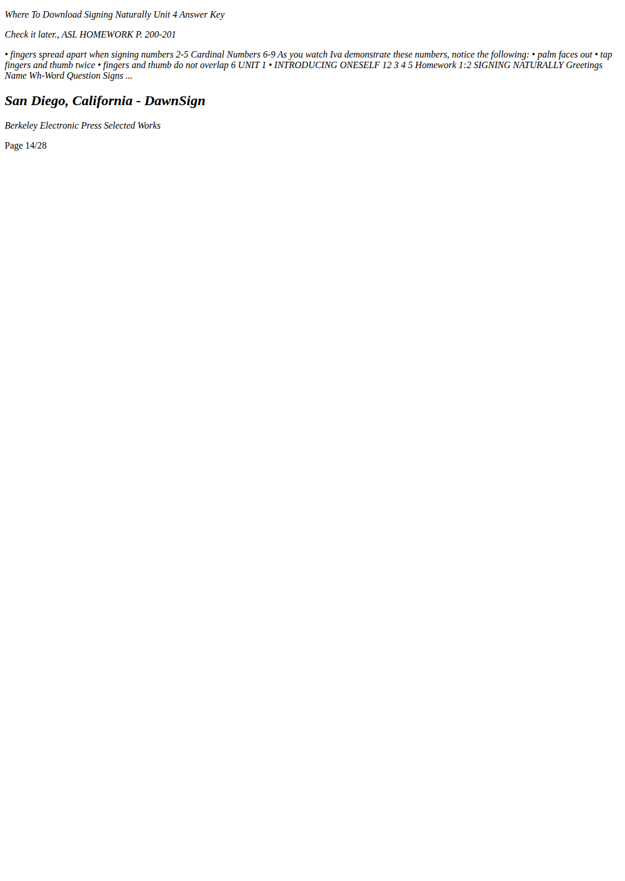Where To Download Signing Naturally Unit 4 Answer Key
Check it later., ASL HOMEWORK P. 200-201
• fingers spread apart when signing numbers 2-5 Cardinal Numbers 6-9 As you watch Iva demonstrate these numbers, notice the following: • palm faces out • tap fingers and thumb twice • fingers and thumb do not overlap 6 UNIT 1 • INTRODUCING ONESELF 12 3 4 5 Homework 1:2 SIGNING NATURALLY Greetings Name Wh-Word Question Signs ...
San Diego, California - DawnSign
Berkeley Electronic Press Selected Works
Page 14/28